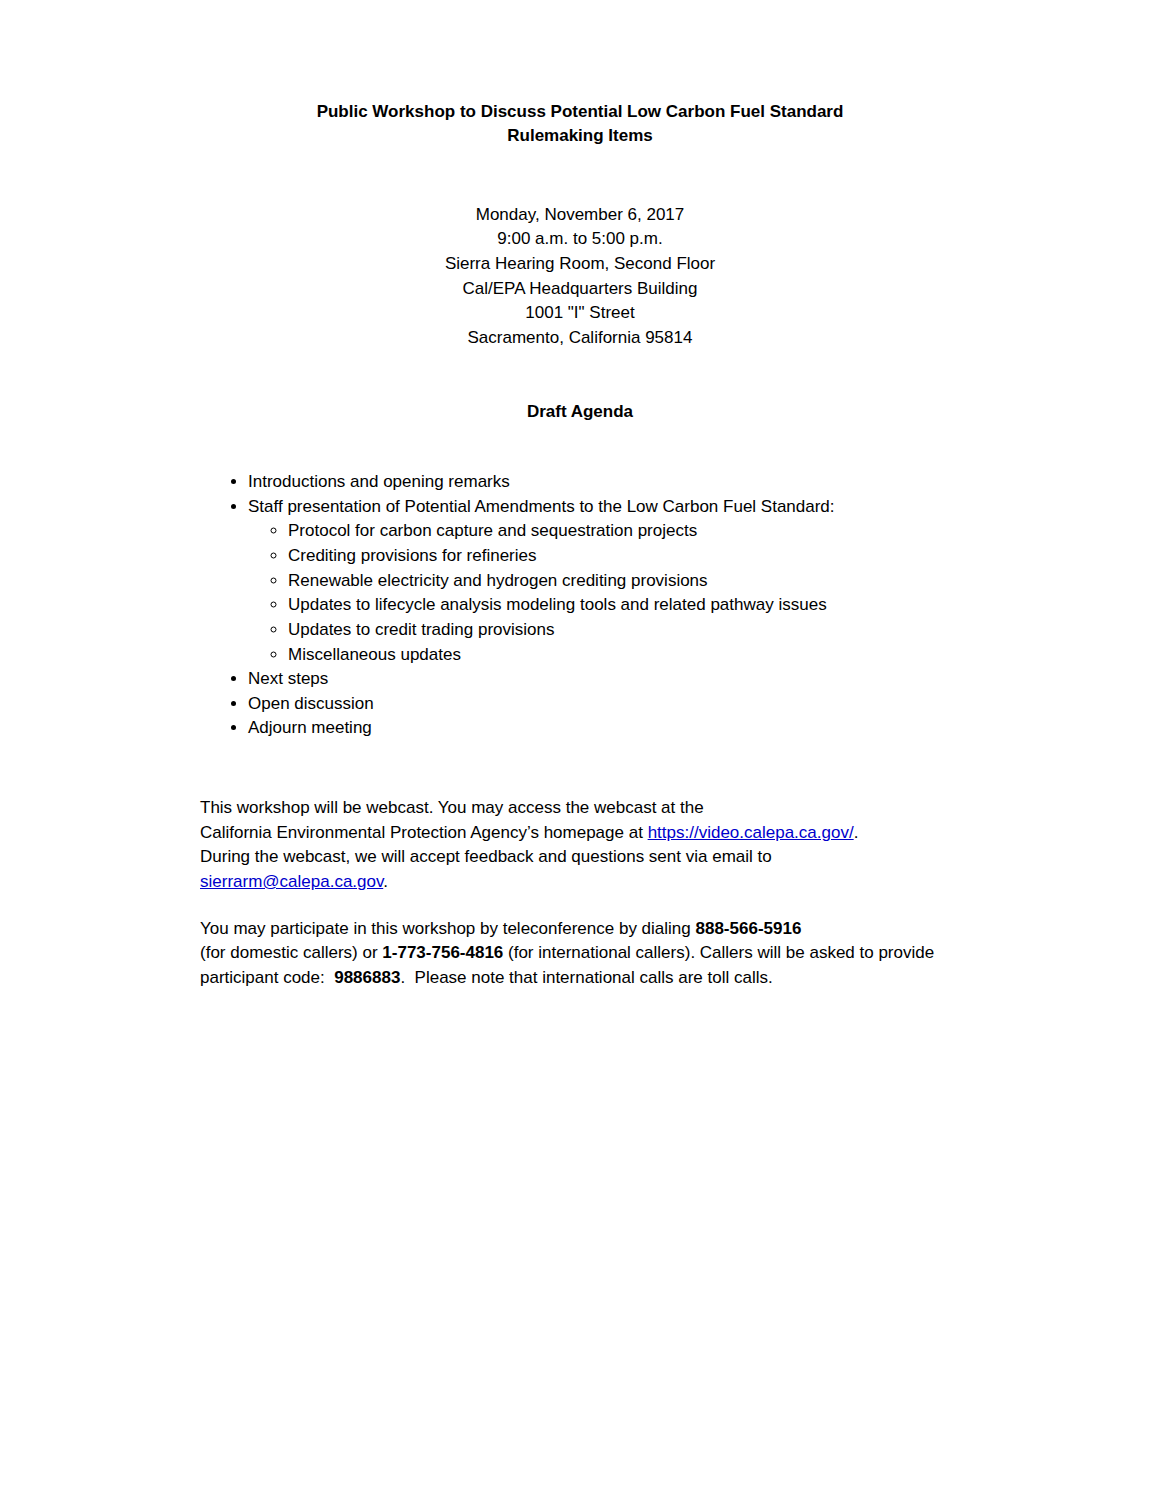Public Workshop to Discuss Potential Low Carbon Fuel Standard
Rulemaking Items
Monday, November 6, 2017
9:00 a.m. to 5:00 p.m.
Sierra Hearing Room, Second Floor
Cal/EPA Headquarters Building
1001 "I" Street
Sacramento, California 95814
Draft Agenda
Introductions and opening remarks
Staff presentation of Potential Amendments to the Low Carbon Fuel Standard:
Protocol for carbon capture and sequestration projects
Crediting provisions for refineries
Renewable electricity and hydrogen crediting provisions
Updates to lifecycle analysis modeling tools and related pathway issues
Updates to credit trading provisions
Miscellaneous updates
Next steps
Open discussion
Adjourn meeting
This workshop will be webcast. You may access the webcast at the
California Environmental Protection Agency’s homepage at https://video.calepa.ca.gov/.
During the webcast, we will accept feedback and questions sent via email to
sierrarm@calepa.ca.gov.
You may participate in this workshop by teleconference by dialing 888-566-5916
(for domestic callers) or 1-773-756-4816 (for international callers). Callers will be asked to provide participant code: 9886883. Please note that international calls are toll calls.